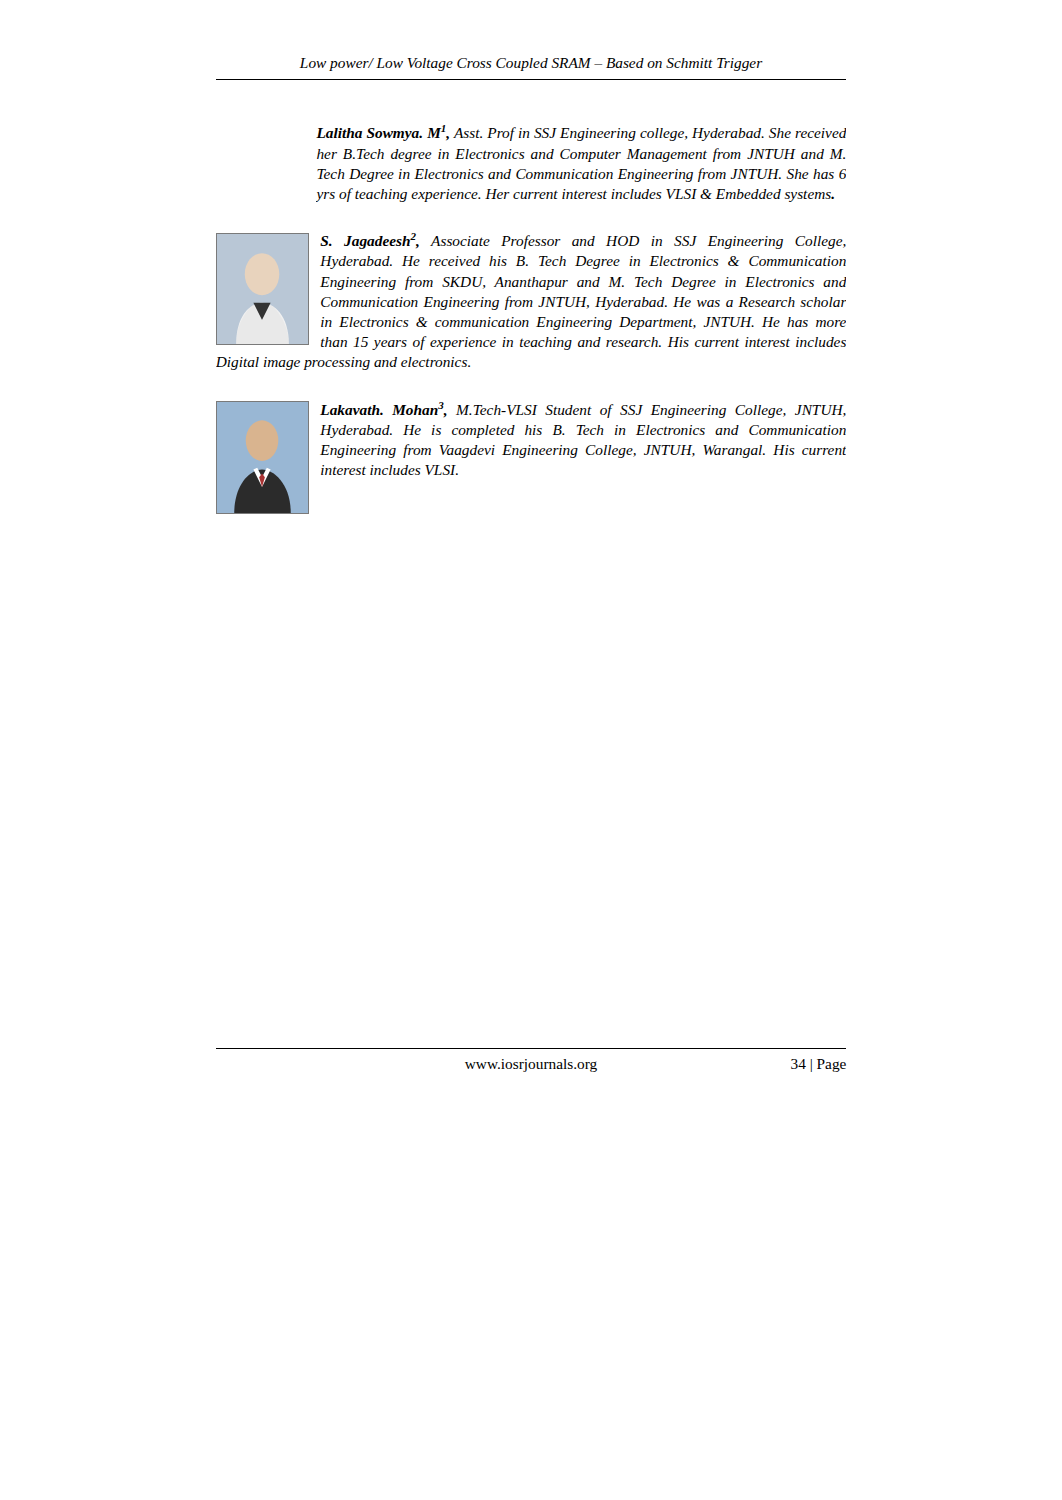Low power/ Low Voltage Cross Coupled SRAM – Based on Schmitt Trigger
Lalitha Sowmya. M1, Asst. Prof in SSJ Engineering college, Hyderabad. She received her B.Tech degree in Electronics and Computer Management from JNTUH and M. Tech Degree in Electronics and Communication Engineering from JNTUH. She has 6 yrs of teaching experience. Her current interest includes VLSI & Embedded systems.
S. Jagadeesh2, Associate Professor and HOD in SSJ Engineering College, Hyderabad. He received his B. Tech Degree in Electronics & Communication Engineering from SKDU, Ananthapur and M. Tech Degree in Electronics and Communication Engineering from JNTUH, Hyderabad. He was a Research scholar in Electronics & communication Engineering Department, JNTUH. He has more than 15 years of experience in teaching and research. His current interest includes Digital image processing and electronics.
Lakavath. Mohan3, M.Tech-VLSI Student of SSJ Engineering College, JNTUH, Hyderabad. He is completed his B. Tech in Electronics and Communication Engineering from Vaagdevi Engineering College, JNTUH, Warangal. His current interest includes VLSI.
www.iosrjournals.org 34 | Page